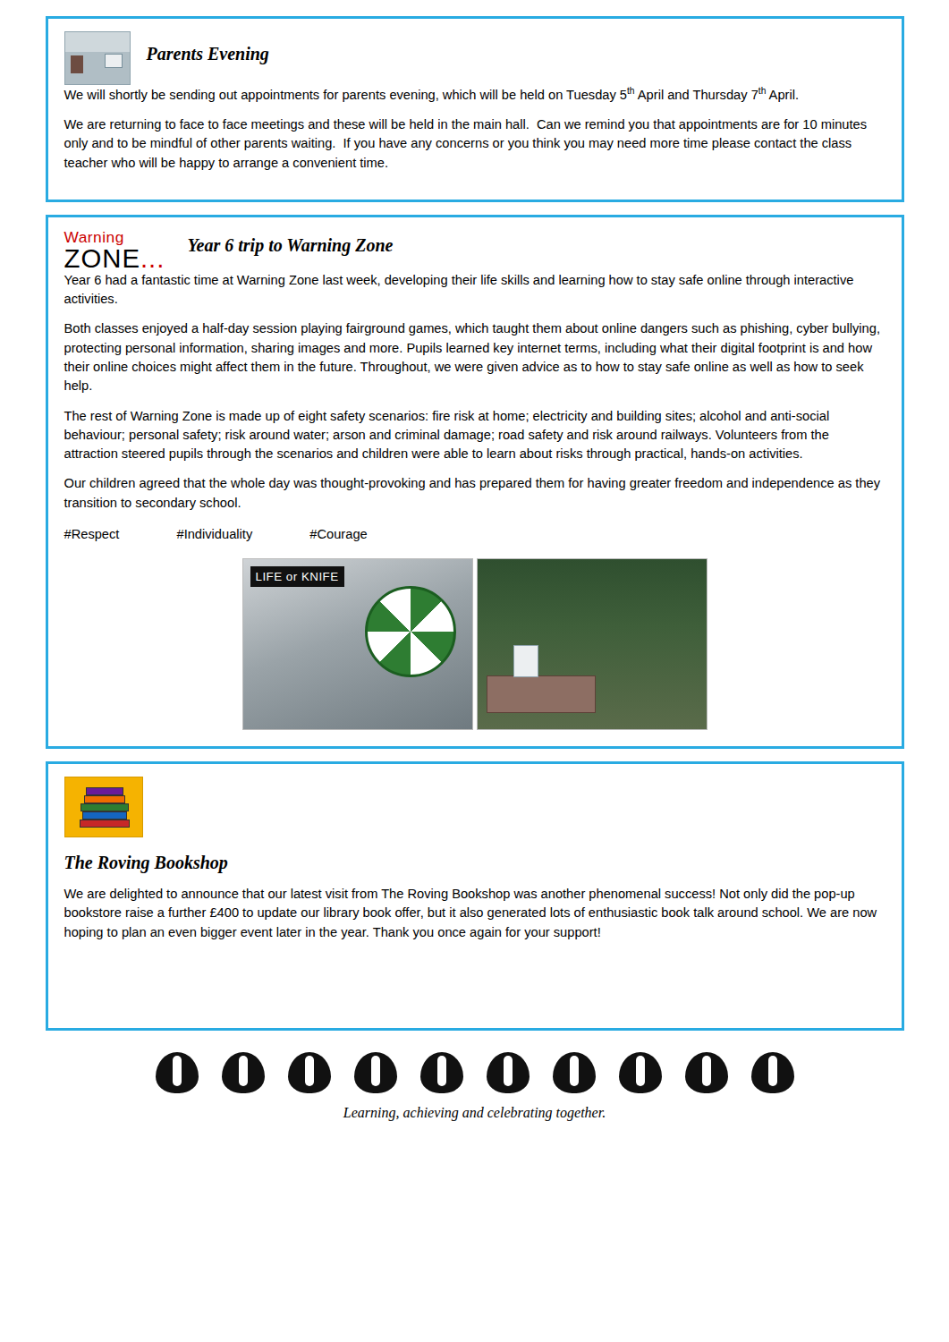Parents Evening
We will shortly be sending out appointments for parents evening, which will be held on Tuesday 5th April and Thursday 7th April.
We are returning to face to face meetings and these will be held in the main hall. Can we remind you that appointments are for 10 minutes only and to be mindful of other parents waiting. If you have any concerns or you think you may need more time please contact the class teacher who will be happy to arrange a convenient time.
Warning ZONE...
Year 6 trip to Warning Zone
Year 6 had a fantastic time at Warning Zone last week, developing their life skills and learning how to stay safe online through interactive activities.
Both classes enjoyed a half-day session playing fairground games, which taught them about online dangers such as phishing, cyber bullying, protecting personal information, sharing images and more. Pupils learned key internet terms, including what their digital footprint is and how their online choices might affect them in the future. Throughout, we were given advice as to how to stay safe online as well as how to seek help.
The rest of Warning Zone is made up of eight safety scenarios: fire risk at home; electricity and building sites; alcohol and anti-social behaviour; personal safety; risk around water; arson and criminal damage; road safety and risk around railways. Volunteers from the attraction steered pupils through the scenarios and children were able to learn about risks through practical, hands-on activities.
Our children agreed that the whole day was thought-provoking and has prepared them for having greater freedom and independence as they transition to secondary school.
#Respect #Individuality #Courage
The Roving Bookshop
We are delighted to announce that our latest visit from The Roving Bookshop was another phenomenal success! Not only did the pop-up bookstore raise a further £400 to update our library book offer, but it also generated lots of enthusiastic book talk around school. We are now hoping to plan an even bigger event later in the year. Thank you once again for your support!
Learning, achieving and celebrating together.